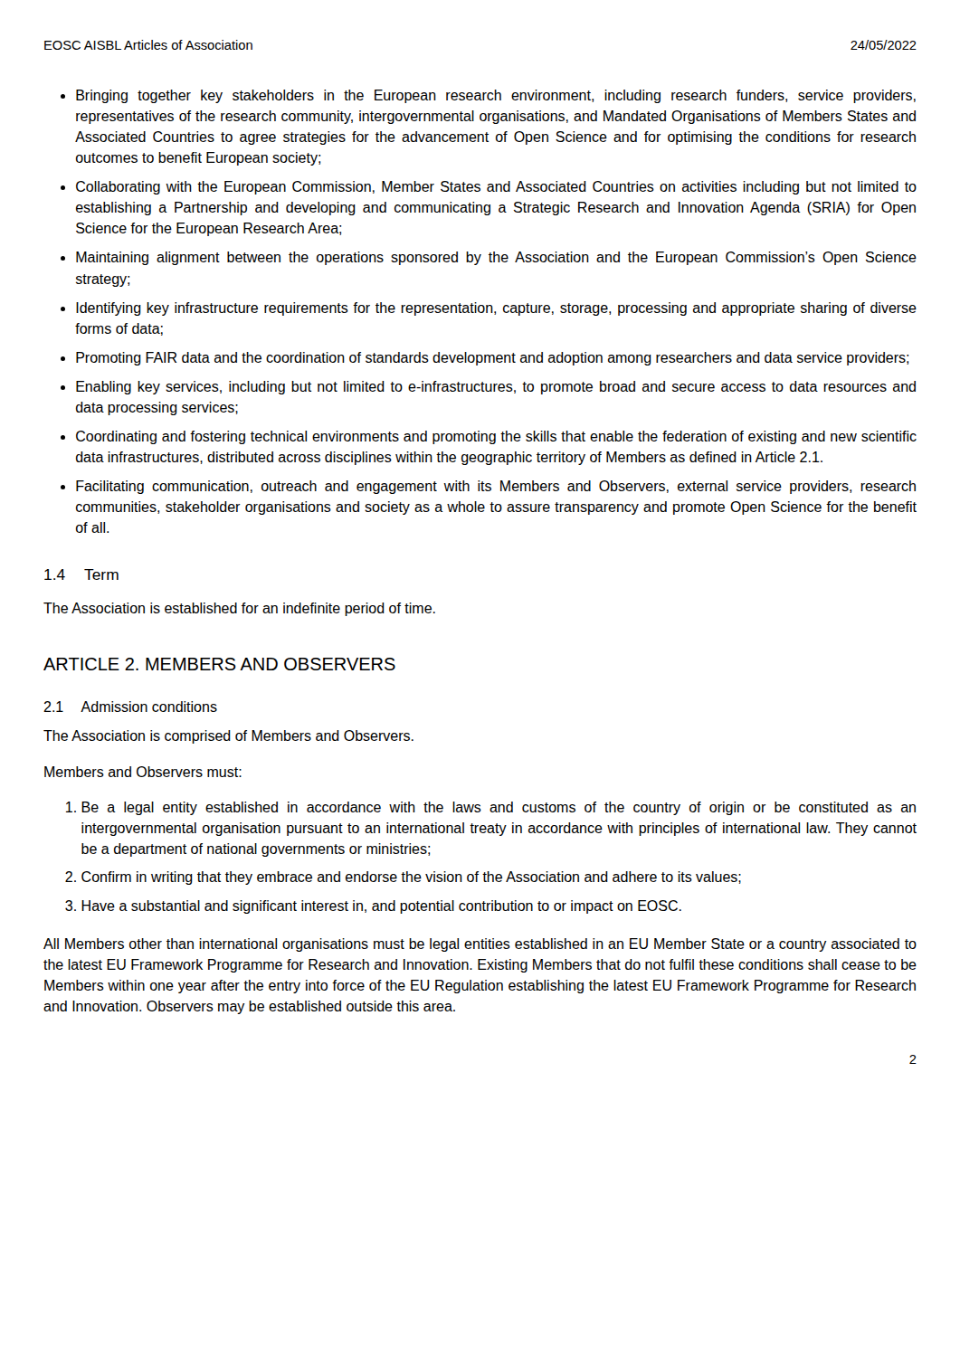EOSC AISBL Articles of Association 24/05/2022
Bringing together key stakeholders in the European research environment, including research funders, service providers, representatives of the research community, intergovernmental organisations, and Mandated Organisations of Members States and Associated Countries to agree strategies for the advancement of Open Science and for optimising the conditions for research outcomes to benefit European society;
Collaborating with the European Commission, Member States and Associated Countries on activities including but not limited to establishing a Partnership and developing and communicating a Strategic Research and Innovation Agenda (SRIA) for Open Science for the European Research Area;
Maintaining alignment between the operations sponsored by the Association and the European Commission’s Open Science strategy;
Identifying key infrastructure requirements for the representation, capture, storage, processing and appropriate sharing of diverse forms of data;
Promoting FAIR data and the coordination of standards development and adoption among researchers and data service providers;
Enabling key services, including but not limited to e-infrastructures, to promote broad and secure access to data resources and data processing services;
Coordinating and fostering technical environments and promoting the skills that enable the federation of existing and new scientific data infrastructures, distributed across disciplines within the geographic territory of Members as defined in Article 2.1.
Facilitating communication, outreach and engagement with its Members and Observers, external service providers, research communities, stakeholder organisations and society as a whole to assure transparency and promote Open Science for the benefit of all.
1.4 Term
The Association is established for an indefinite period of time.
Article 2. Members and Observers
2.1 Admission conditions
The Association is comprised of Members and Observers.
Members and Observers must:
Be a legal entity established in accordance with the laws and customs of the country of origin or be constituted as an intergovernmental organisation pursuant to an international treaty in accordance with principles of international law. They cannot be a department of national governments or ministries;
Confirm in writing that they embrace and endorse the vision of the Association and adhere to its values;
Have a substantial and significant interest in, and potential contribution to or impact on EOSC.
All Members other than international organisations must be legal entities established in an EU Member State or a country associated to the latest EU Framework Programme for Research and Innovation. Existing Members that do not fulfil these conditions shall cease to be Members within one year after the entry into force of the EU Regulation establishing the latest EU Framework Programme for Research and Innovation. Observers may be established outside this area.
2